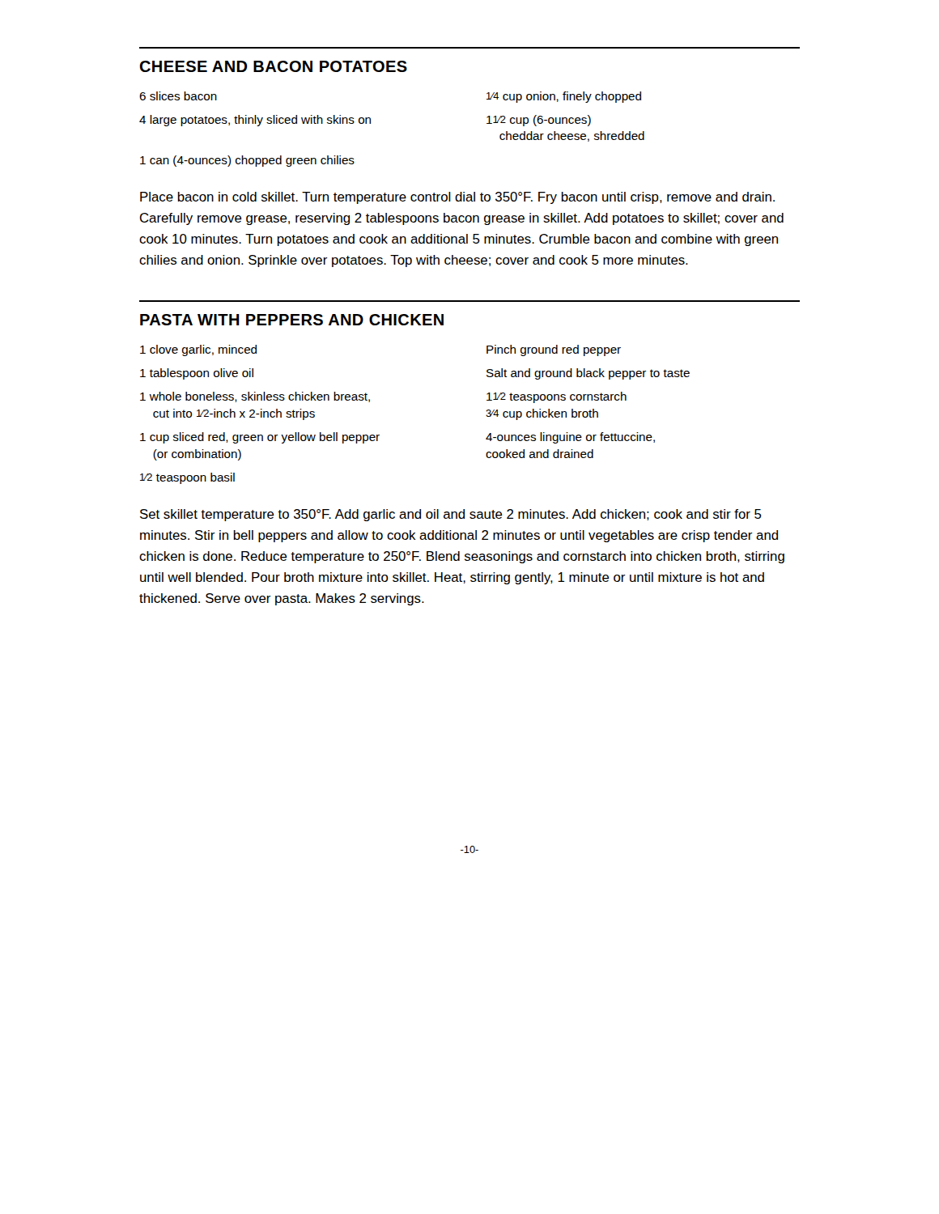CHEESE AND BACON POTATOES
6 slices bacon
1⁄4 cup onion, finely chopped
4 large potatoes, thinly sliced with skins on
11⁄2 cup (6-ounces)cheddar cheese, shredded
1 can (4-ounces) chopped green chilies
Place bacon in cold skillet. Turn temperature control dial to 350°F. Fry bacon until crisp, remove and drain. Carefully remove grease, reserving 2 tablespoons bacon grease in skillet. Add potatoes to skillet; cover and cook 10 minutes. Turn potatoes and cook an additional 5 minutes. Crumble bacon and combine with green chilies and onion. Sprinkle over potatoes. Top with cheese; cover and cook 5 more minutes.
PASTA WITH PEPPERS AND CHICKEN
1 clove garlic, minced
Pinch ground red pepper
1 tablespoon olive oil
Salt and ground black pepper to taste
1 whole boneless, skinless chicken breast,cut into 1⁄2-inch x 2-inch strips
11⁄2 teaspoons cornstarch3⁄4 cup chicken broth
1 cup sliced red, green or yellow bell pepper(or combination)
4-ounces linguine or fettuccine,cooked and drained
1⁄2 teaspoon basil
Set skillet temperature to 350°F. Add garlic and oil and saute 2 minutes. Add chicken; cook and stir for 5 minutes. Stir in bell peppers and allow to cook additional 2 minutes or until vegetables are crisp tender and chicken is done. Reduce temperature to 250°F. Blend seasonings and cornstarch into chicken broth, stirring until well blended. Pour broth mixture into skillet. Heat, stirring gently, 1 minute or until mixture is hot and thickened. Serve over pasta. Makes 2 servings.
-10-